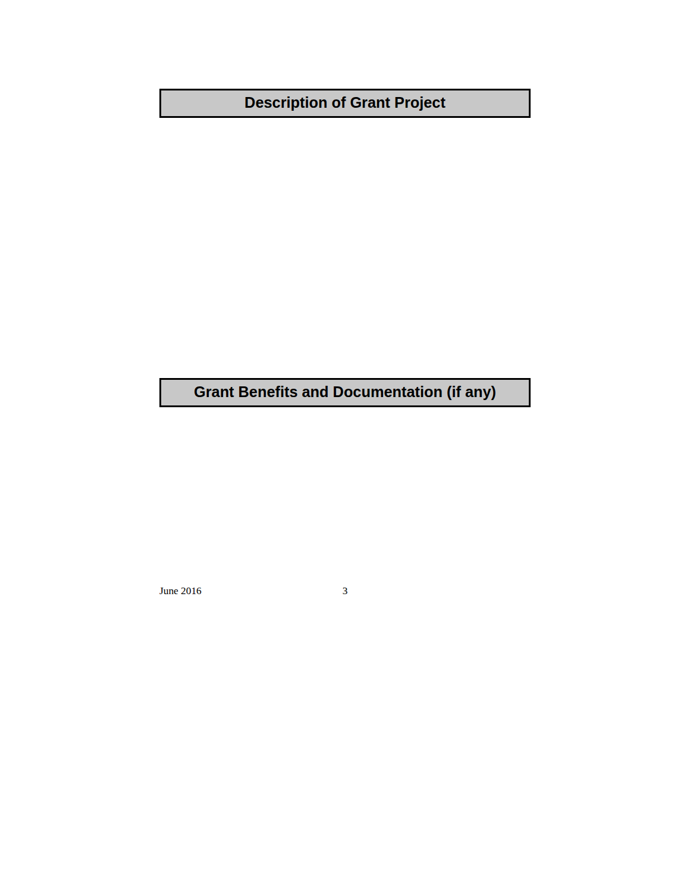Description of Grant Project
Grant Benefits and Documentation (if any)
June 2016 3